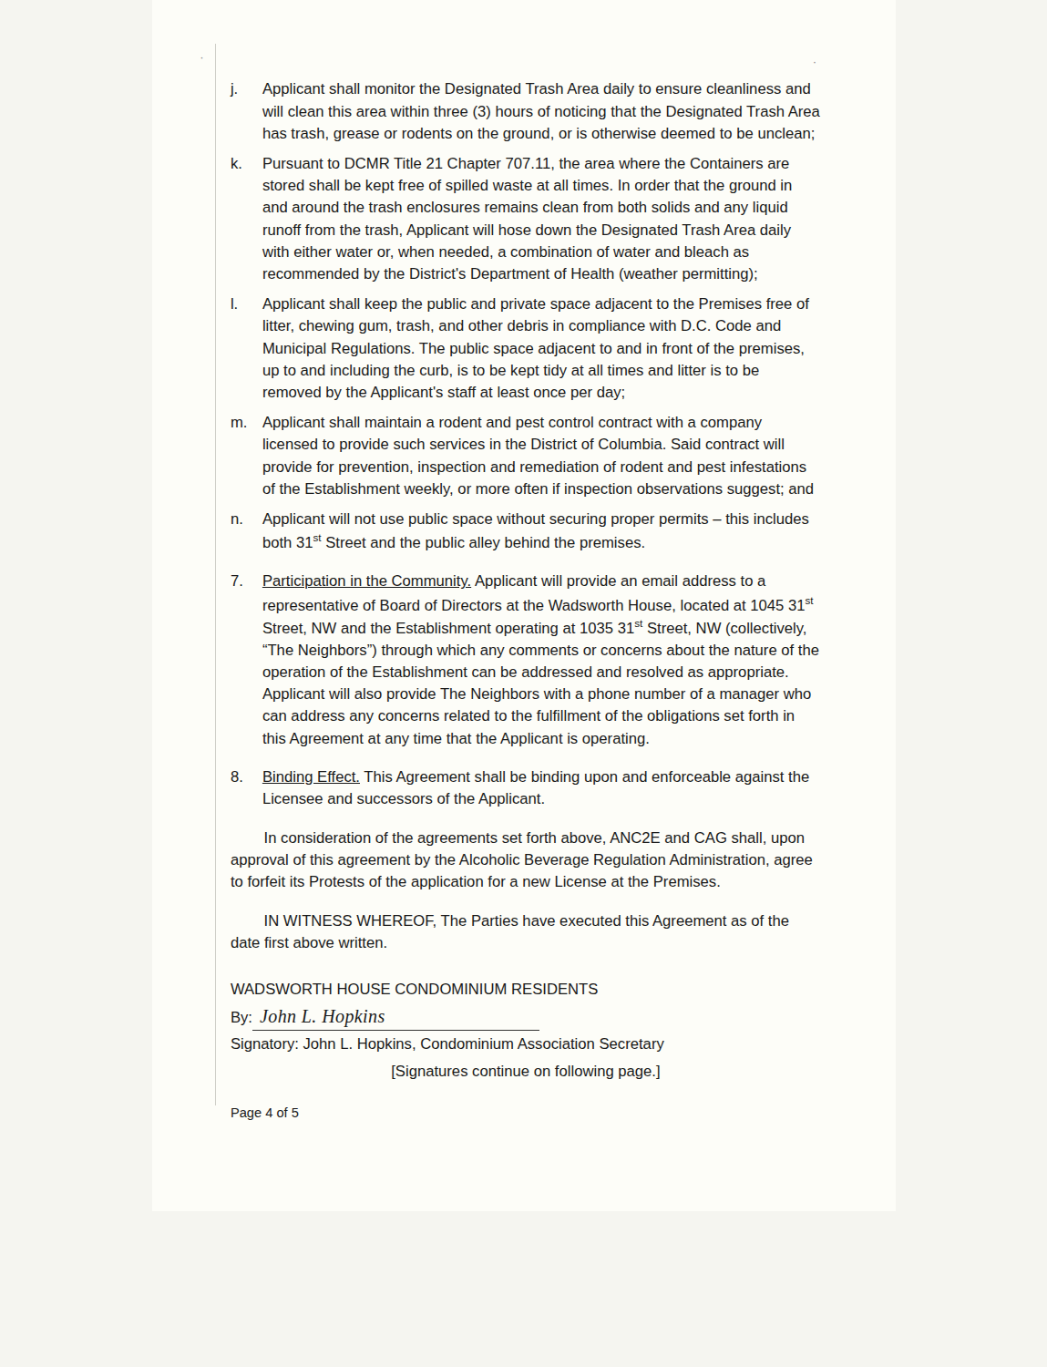·
·
j. Applicant shall monitor the Designated Trash Area daily to ensure cleanliness and will clean this area within three (3) hours of noticing that the Designated Trash Area has trash, grease or rodents on the ground, or is otherwise deemed to be unclean;
k. Pursuant to DCMR Title 21 Chapter 707.11, the area where the Containers are stored shall be kept free of spilled waste at all times. In order that the ground in and around the trash enclosures remains clean from both solids and any liquid runoff from the trash, Applicant will hose down the Designated Trash Area daily with either water or, when needed, a combination of water and bleach as recommended by the District's Department of Health (weather permitting);
l. Applicant shall keep the public and private space adjacent to the Premises free of litter, chewing gum, trash, and other debris in compliance with D.C. Code and Municipal Regulations. The public space adjacent to and in front of the premises, up to and including the curb, is to be kept tidy at all times and litter is to be removed by the Applicant's staff at least once per day;
m. Applicant shall maintain a rodent and pest control contract with a company licensed to provide such services in the District of Columbia. Said contract will provide for prevention, inspection and remediation of rodent and pest infestations of the Establishment weekly, or more often if inspection observations suggest; and
n. Applicant will not use public space without securing proper permits – this includes both 31st Street and the public alley behind the premises.
7. Participation in the Community. Applicant will provide an email address to a representative of Board of Directors at the Wadsworth House, located at 1045 31st Street, NW and the Establishment operating at 1035 31st Street, NW (collectively, “The Neighbors”) through which any comments or concerns about the nature of the operation of the Establishment can be addressed and resolved as appropriate. Applicant will also provide The Neighbors with a phone number of a manager who can address any concerns related to the fulfillment of the obligations set forth in this Agreement at any time that the Applicant is operating.
8. Binding Effect. This Agreement shall be binding upon and enforceable against the Licensee and successors of the Applicant.
In consideration of the agreements set forth above, ANC2E and CAG shall, upon approval of this agreement by the Alcoholic Beverage Regulation Administration, agree to forfeit its Protests of the application for a new License at the Premises.
IN WITNESS WHEREOF, The Parties have executed this Agreement as of the date first above written.
WADSWORTH HOUSE CONDOMINIUM RESIDENTS
By: John L. Hopkins
Signatory: John L. Hopkins, Condominium Association Secretary
[Signatures continue on following page.]
Page 4 of 5